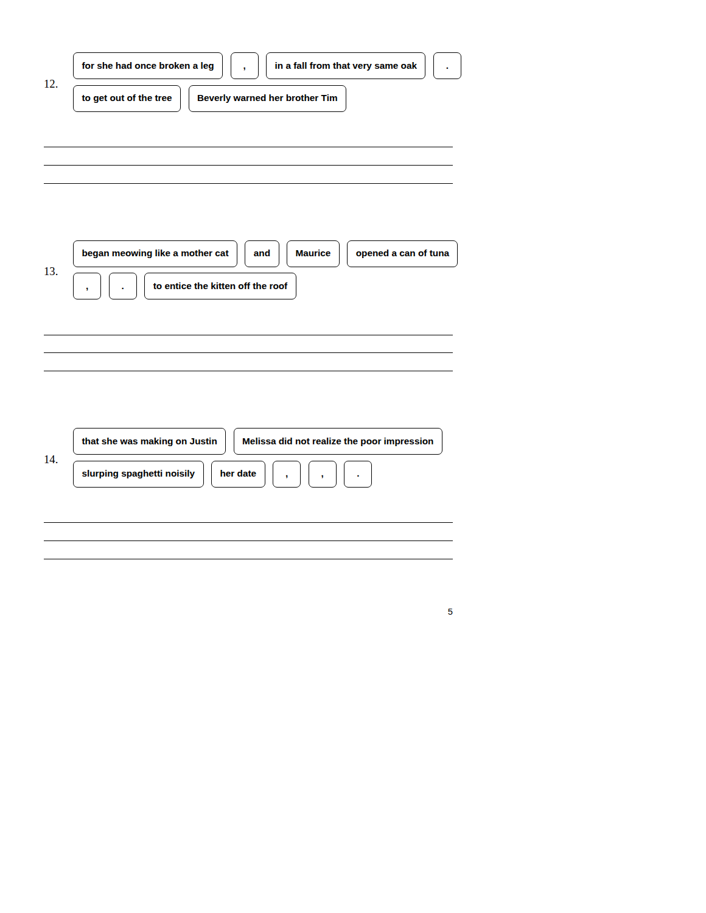12.
for she had once broken a leg
,
in a fall from that very same oak
.
to get out of the tree
Beverly warned her brother Tim
13.
began meowing like a mother cat
and
Maurice
opened a can of tuna
,
.
to entice the kitten off the roof
14.
that she was making on Justin
Melissa did not realize the poor impression
slurping spaghetti noisily
her date
,
,
.
5